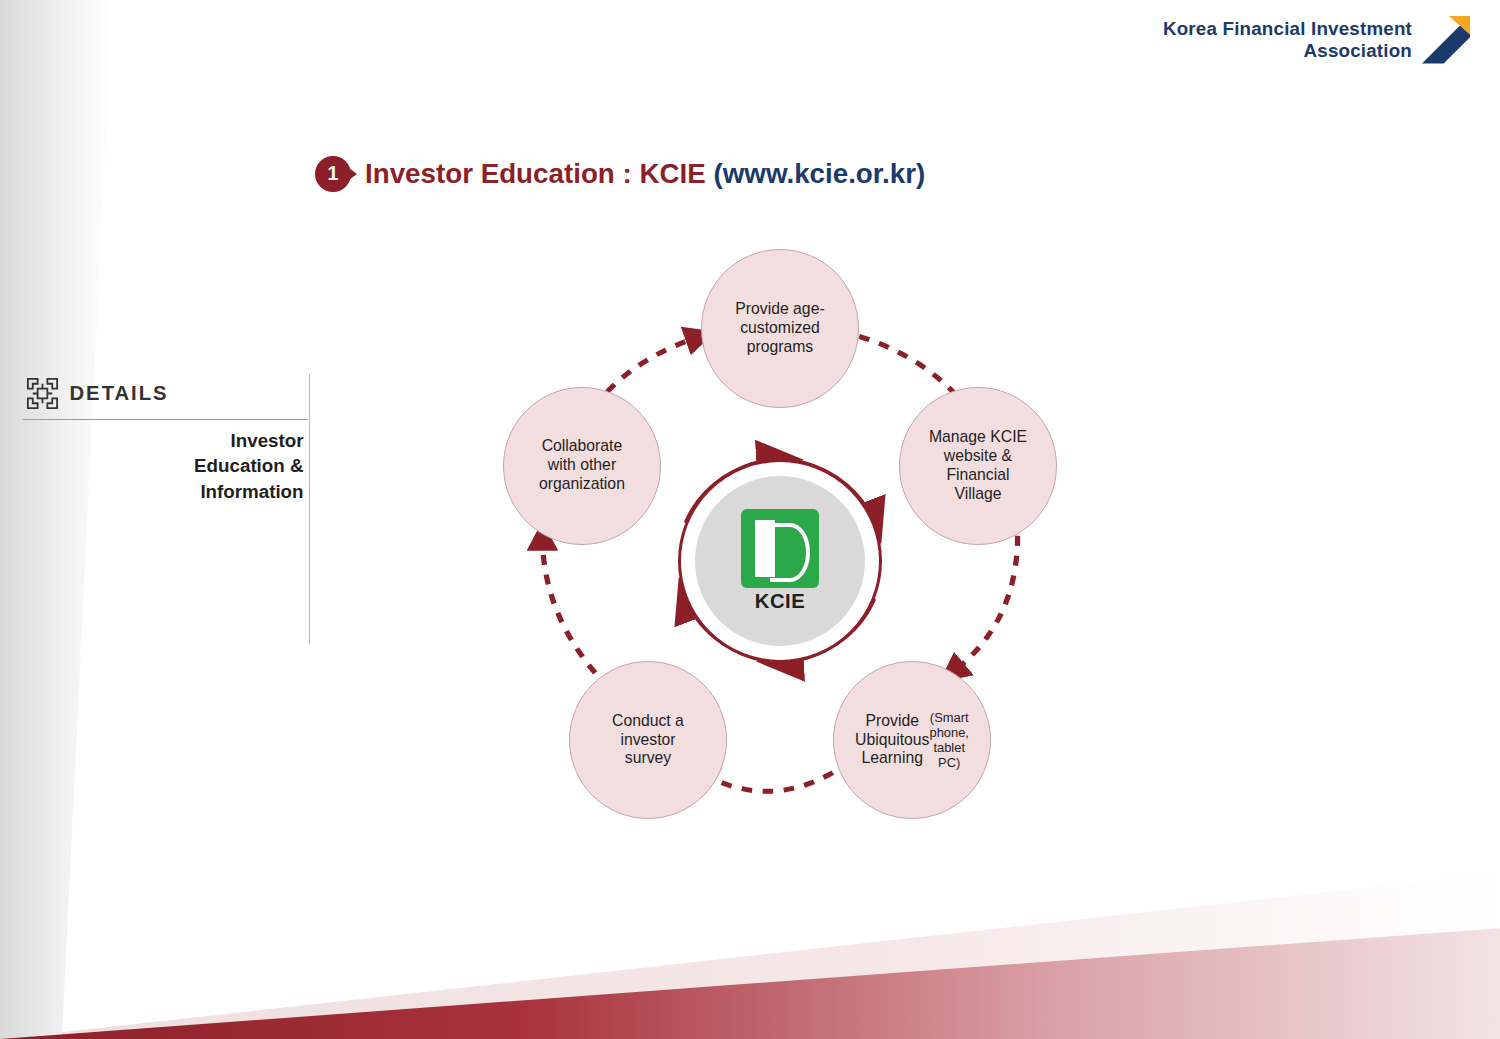Korea Financial Investment
Association
1
Investor Education : KCIE (www.kcie.or.kr)
DETAILS
Investor
Education &
Information
Provide age-customized programs
Manage KCIE website & Financial Village
Provide Ubiquitous Learning(Smart phone, tablet PC)
Conduct a investor survey
Collaborate with other organization
KCIE